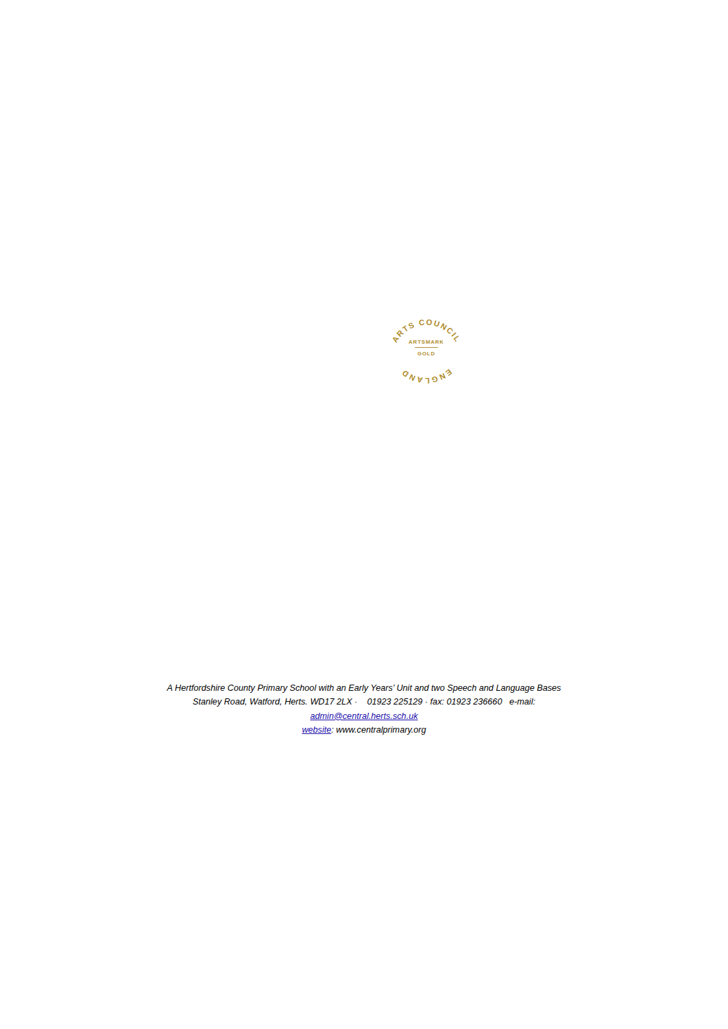ARTS COUNCIL ENGLAND ARTSMARK GOLD
A Hertfordshire County Primary School with an Early Years’ Unit and two Speech and Language Bases Stanley Road, Watford, Herts. WD17 2LX · 01923 225129 · fax: 01923 236660 e-mail: admin@central.herts.sch.uk website: www.centralprimary.org